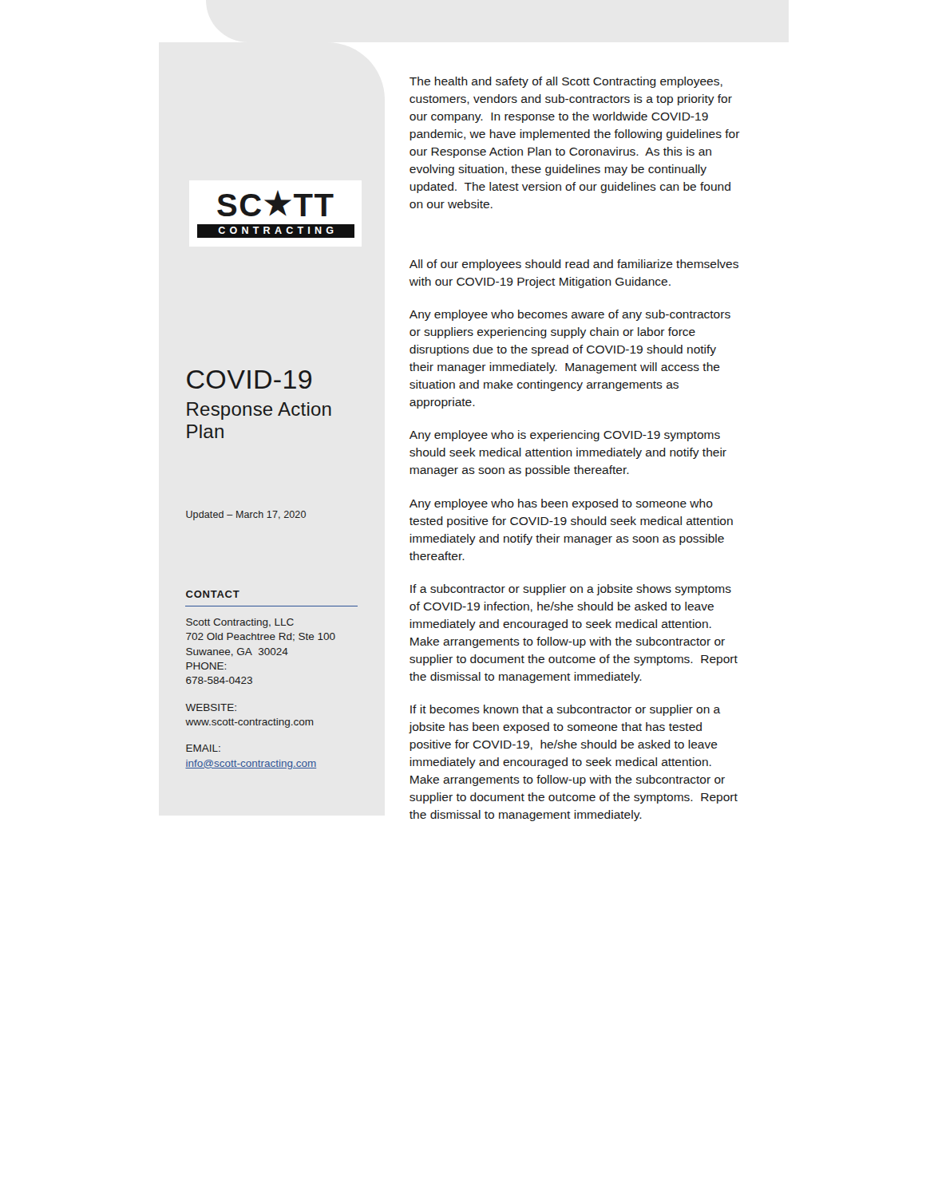SC★TT
CONTRACTING
COVID-19
Response Action Plan
Updated – March 17, 2020
CONTACT
Scott Contracting, LLC
702 Old Peachtree Rd; Ste 100
Suwanee, GA 30024
PHONE:
678-584-0423
WEBSITE:
www.scott-contracting.com
EMAIL:
info@scott-contracting.com
The health and safety of all Scott Contracting employees, customers, vendors and sub-contractors is a top priority for our company. In response to the worldwide COVID-19 pandemic, we have implemented the following guidelines for our Response Action Plan to Coronavirus. As this is an evolving situation, these guidelines may be continually updated. The latest version of our guidelines can be found on our website.
All of our employees should read and familiarize themselves with our COVID-19 Project Mitigation Guidance.
Any employee who becomes aware of any sub-contractors or suppliers experiencing supply chain or labor force disruptions due to the spread of COVID-19 should notify their manager immediately. Management will access the situation and make contingency arrangements as appropriate.
Any employee who is experiencing COVID-19 symptoms should seek medical attention immediately and notify their manager as soon as possible thereafter.
Any employee who has been exposed to someone who tested positive for COVID-19 should seek medical attention immediately and notify their manager as soon as possible thereafter.
If a subcontractor or supplier on a jobsite shows symptoms of COVID-19 infection, he/she should be asked to leave immediately and encouraged to seek medical attention. Make arrangements to follow-up with the subcontractor or supplier to document the outcome of the symptoms. Report the dismissal to management immediately.
If it becomes known that a subcontractor or supplier on a jobsite has been exposed to someone that has tested positive for COVID-19, he/she should be asked to leave immediately and encouraged to seek medical attention. Make arrangements to follow-up with the subcontractor or supplier to document the outcome of the symptoms. Report the dismissal to management immediately.
All communication regarding these instances should be sent to the appropriate Project Manager with Mark Scott, Kyle Harrison and Bill Ratliff being copied on the email.